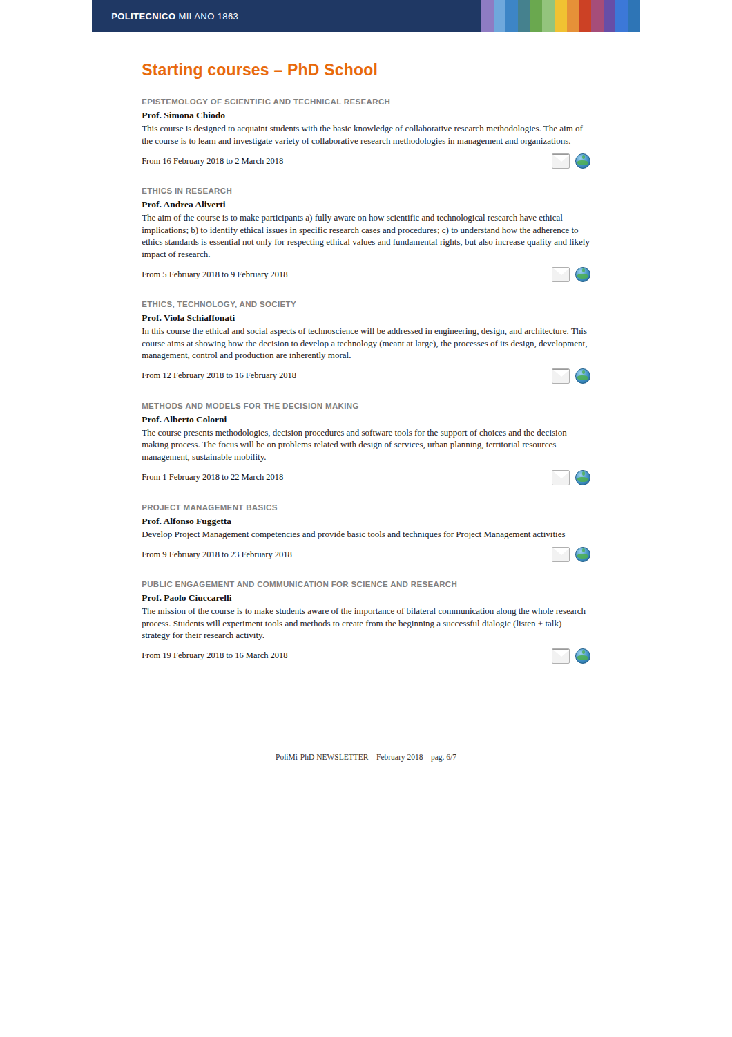POLITECNICO MILANO 1863
Starting courses – PhD School
Epistemology of Scientific and Technical Research
Prof. Simona Chiodo
This course is designed to acquaint students with the basic knowledge of collaborative research methodologies. The aim of the course is to learn and investigate variety of collaborative research methodologies in management and organizations.
From 16 February 2018 to 2 March 2018
Ethics in Research
Prof. Andrea Aliverti
The aim of the course is to make participants a) fully aware on how scientific and technological research have ethical implications; b) to identify ethical issues in specific research cases and procedures; c) to understand how the adherence to ethics standards is essential not only for respecting ethical values and fundamental rights, but also increase quality and likely impact of research.
From 5 February 2018 to 9 February 2018
Ethics, Technology, and Society
Prof. Viola Schiaffonati
In this course the ethical and social aspects of technoscience will be addressed in engineering, design, and architecture. This course aims at showing how the decision to develop a technology (meant at large), the processes of its design, development, management, control and production are inherently moral.
From 12 February 2018 to 16 February 2018
Methods and Models for the Decision Making
Prof. Alberto Colorni
The course presents methodologies, decision procedures and software tools for the support of choices and the decision making process. The focus will be on problems related with design of services, urban planning, territorial resources management, sustainable mobility.
From 1 February 2018 to 22 March 2018
Project Management Basics
Prof. Alfonso Fuggetta
Develop Project Management competencies and provide basic tools and techniques for Project Management activities
From 9 February 2018 to 23 February 2018
Public Engagement and Communication for Science and Research
Prof. Paolo Ciuccarelli
The mission of the course is to make students aware of the importance of bilateral communication along the whole research process. Students will experiment tools and methods to create from the beginning a successful dialogic (listen + talk) strategy for their research activity.
From 19 February 2018 to 16 March 2018
PoliMi-PhD NEWSLETTER – February 2018 – pag. 6/7